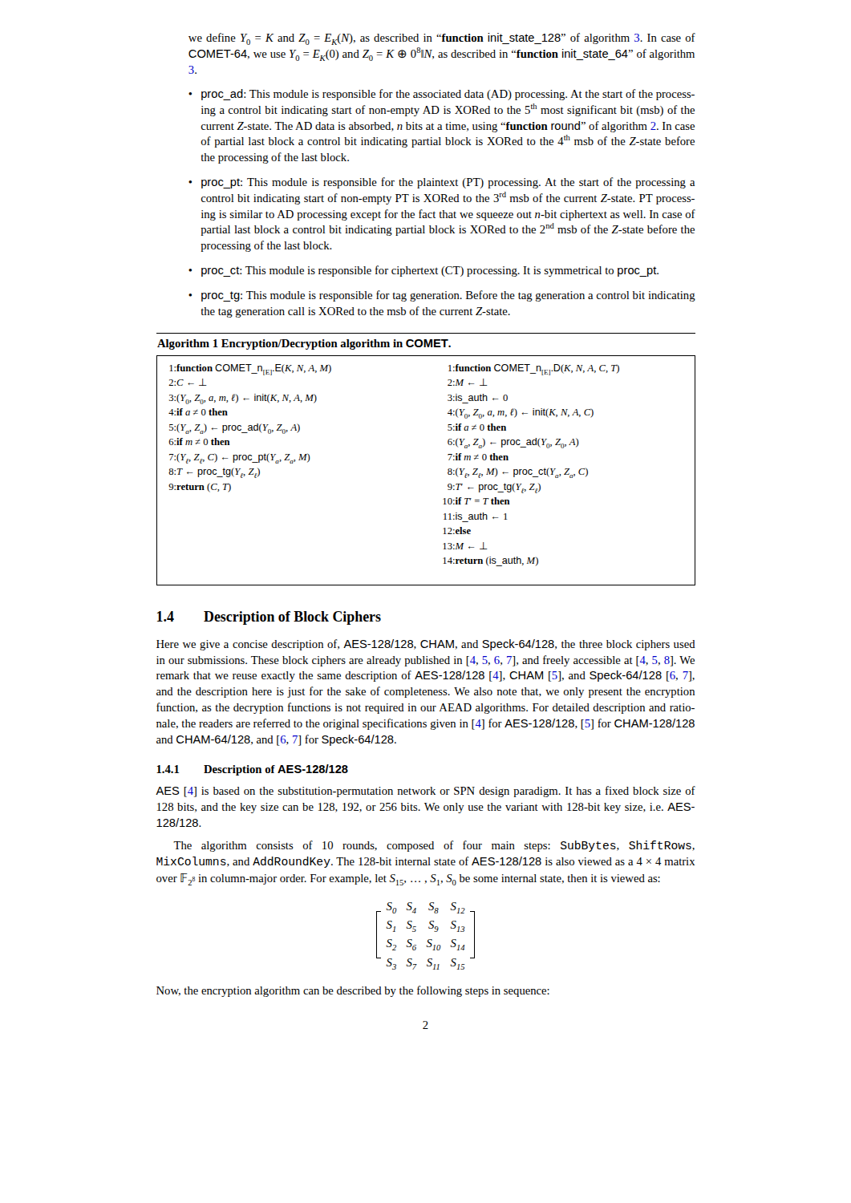we define Y0 = K and Z0 = EK(N), as described in “function init_state_128” of algorithm 3. In case of COMET-64, we use Y0 = EK(0) and Z0 = K ⊕ 08‖N, as described in “function init_state_64” of algorithm 3.
proc_ad: This module is responsible for the associated data (AD) processing. At the start of the processing a control bit indicating start of non-empty AD is XORed to the 5th most significant bit (msb) of the current Z-state. The AD data is absorbed, n bits at a time, using “function round” of algorithm 2. In case of partial last block a control bit indicating partial block is XORed to the 4th msb of the Z-state before the processing of the last block.
proc_pt: This module is responsible for the plaintext (PT) processing. At the start of the processing a control bit indicating start of non-empty PT is XORed to the 3rd msb of the current Z-state. PT processing is similar to AD processing except for the fact that we squeeze out n-bit ciphertext as well. In case of partial last block a control bit indicating partial block is XORed to the 2nd msb of the Z-state before the processing of the last block.
proc_ct: This module is responsible for ciphertext (CT) processing. It is symmetrical to proc_pt.
proc_tg: This module is responsible for tag generation. Before the tag generation a control bit indicating the tag generation call is XORed to the msb of the current Z-state.
Algorithm 1 Encryption/Decryption algorithm in COMET.
| 1: | function COMET_n [E] . E ( K , N , A , M ) |
| 2: | C ← ⊥ |
| 3: | ( Y 0 , Z 0 , a , m , ℓ ) ← init ( K , N , A , M ) |
| 4: | if a ≠ 0 then |
| 5: | ( Y a , Z a ) ← proc_ad ( Y 0 , Z 0 , A ) |
| 6: | if m ≠ 0 then |
| 7: | ( Y ℓ , Z ℓ , C ) ← proc_pt ( Y a , Z a , M ) |
| 8: | T ← proc_tg ( Y ℓ , Z ℓ ) |
| 9: | return ( C , T ) |
| 1: | function COMET_n [E] . D ( K , N , A , C , T ) |
| 2: | M ← ⊥ |
| 3: | is_auth ← 0 |
| 4: | ( Y 0 , Z 0 , a , m , ℓ ) ← init ( K , N , A , C ) |
| 5: | if a ≠ 0 then |
| 6: | ( Y a , Z a ) ← proc_ad ( Y 0 , Z 0 , A ) |
| 7: | if m ≠ 0 then |
| 8: | ( Y ℓ , Z ℓ , M ) ← proc_ct ( Y a , Z a , C ) |
| 9: | T ′ ← proc_tg ( Y ℓ , Z ℓ ) |
| 10: | if T ′ = T then |
| 11: | is_auth ← 1 |
| 12: | else |
| 13: | M ← ⊥ |
| 14: | return ( is_auth , M ) |
1.4 Description of Block Ciphers
Here we give a concise description of, AES-128/128, CHAM, and Speck-64/128, the three block ciphers used in our submissions. These block ciphers are already published in [4, 5, 6, 7], and freely accessible at [4, 5, 8]. We remark that we reuse exactly the same description of AES-128/128 [4], CHAM [5], and Speck-64/128 [6, 7], and the description here is just for the sake of completeness. We also note that, we only present the encryption function, as the decryption functions is not required in our AEAD algorithms. For detailed description and rationale, the readers are referred to the original specifications given in [4] for AES-128/128, [5] for CHAM-128/128 and CHAM-64/128, and [6, 7] for Speck-64/128.
1.4.1 Description of AES-128/128
AES [4] is based on the substitution-permutation network or SPN design paradigm. It has a fixed block size of 128 bits, and the key size can be 128, 192, or 256 bits. We only use the variant with 128-bit key size, i.e. AES-128/128.
The algorithm consists of 10 rounds, composed of four main steps: SubBytes, ShiftRows, MixColumns, and AddRoundKey. The 128-bit internal state of AES-128/128 is also viewed as a 4 × 4 matrix over 𝔽28 in column-major order. For example, let S15, … , S1, S0 be some internal state, then it is viewed as:
| S 0 | S 4 | S 8 | S 12 |
| S 1 | S 5 | S 9 | S 13 |
| S 2 | S 6 | S 10 | S 14 |
| S 3 | S 7 | S 11 | S 15 |
Now, the encryption algorithm can be described by the following steps in sequence:
2